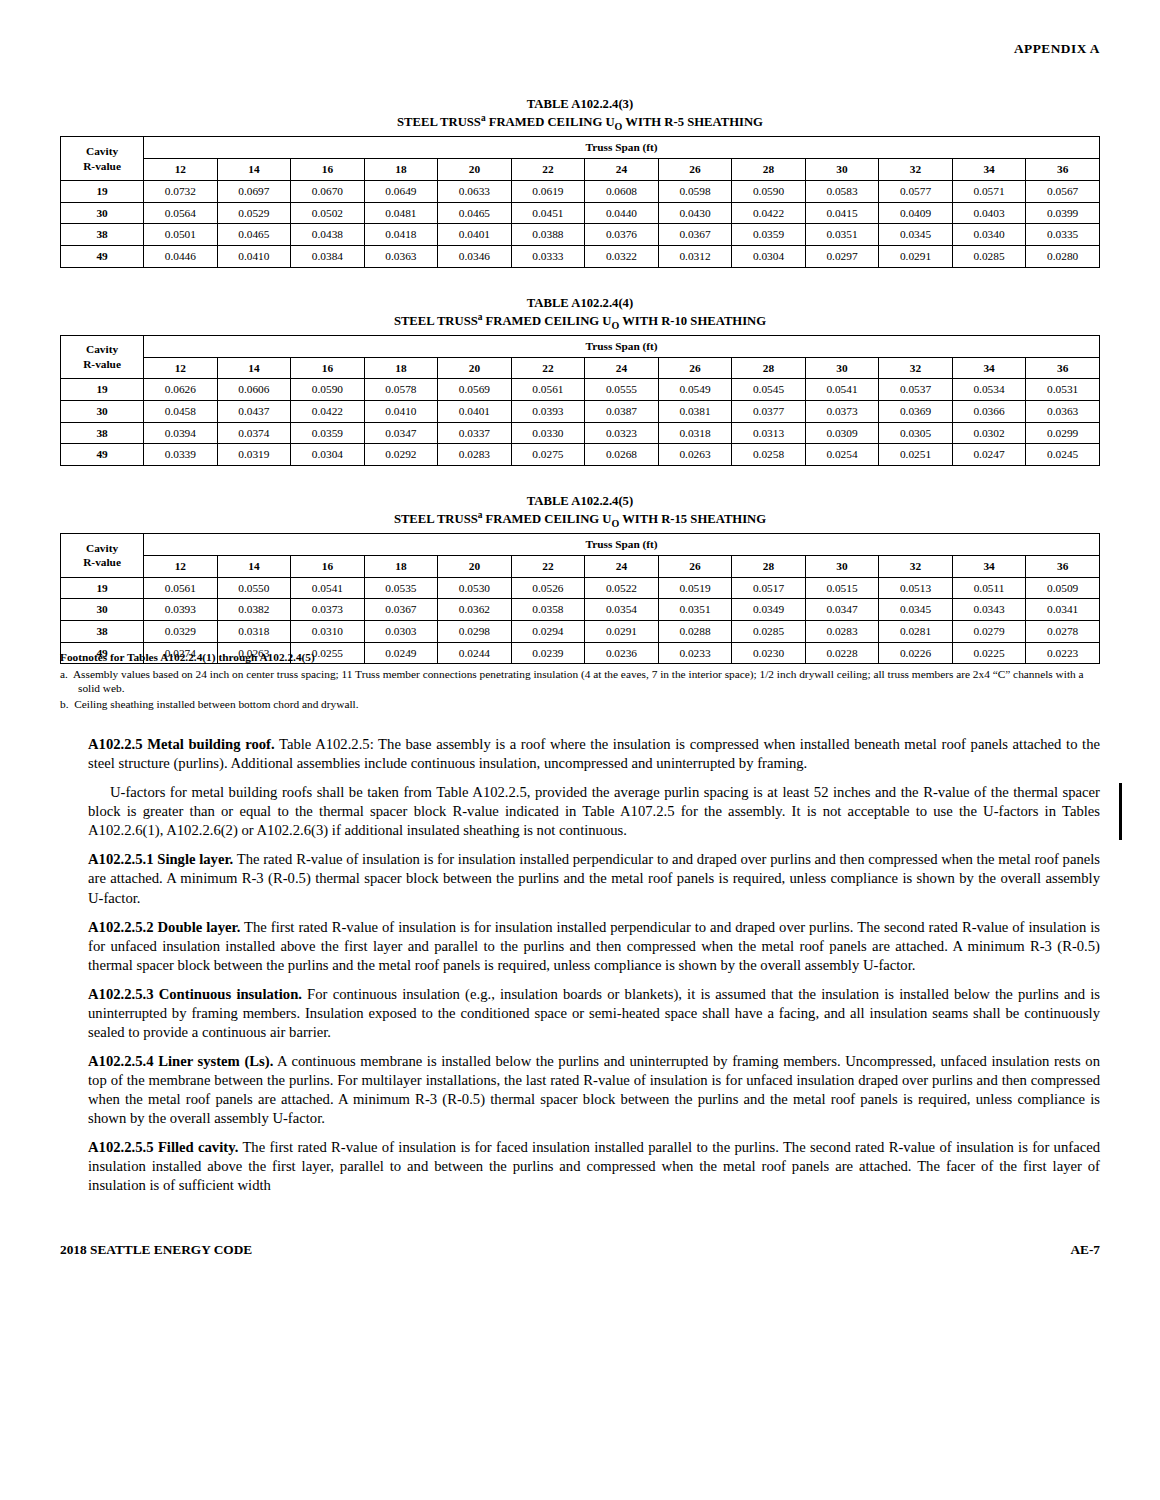APPENDIX A
TABLE A102.2.4(3)
STEEL TRUSSa FRAMED CEILING UO WITH R-5 SHEATHING
| Cavity R-value | Truss Span (ft) |
| --- | --- |
| 12 | 14 | 16 | 18 | 20 | 22 | 24 | 26 | 28 | 30 | 32 | 34 | 36 |
| 19 | 0.0732 | 0.0697 | 0.0670 | 0.0649 | 0.0633 | 0.0619 | 0.0608 | 0.0598 | 0.0590 | 0.0583 | 0.0577 | 0.0571 | 0.0567 |
| 30 | 0.0564 | 0.0529 | 0.0502 | 0.0481 | 0.0465 | 0.0451 | 0.0440 | 0.0430 | 0.0422 | 0.0415 | 0.0409 | 0.0403 | 0.0399 |
| 38 | 0.0501 | 0.0465 | 0.0438 | 0.0418 | 0.0401 | 0.0388 | 0.0376 | 0.0367 | 0.0359 | 0.0351 | 0.0345 | 0.0340 | 0.0335 |
| 49 | 0.0446 | 0.0410 | 0.0384 | 0.0363 | 0.0346 | 0.0333 | 0.0322 | 0.0312 | 0.0304 | 0.0297 | 0.0291 | 0.0285 | 0.0280 |
TABLE A102.2.4(4)
STEEL TRUSSa FRAMED CEILING UO WITH R-10 SHEATHING
| Cavity R-value | Truss Span (ft) |
| --- | --- |
| 12 | 14 | 16 | 18 | 20 | 22 | 24 | 26 | 28 | 30 | 32 | 34 | 36 |
| 19 | 0.0626 | 0.0606 | 0.0590 | 0.0578 | 0.0569 | 0.0561 | 0.0555 | 0.0549 | 0.0545 | 0.0541 | 0.0537 | 0.0534 | 0.0531 |
| 30 | 0.0458 | 0.0437 | 0.0422 | 0.0410 | 0.0401 | 0.0393 | 0.0387 | 0.0381 | 0.0377 | 0.0373 | 0.0369 | 0.0366 | 0.0363 |
| 38 | 0.0394 | 0.0374 | 0.0359 | 0.0347 | 0.0337 | 0.0330 | 0.0323 | 0.0318 | 0.0313 | 0.0309 | 0.0305 | 0.0302 | 0.0299 |
| 49 | 0.0339 | 0.0319 | 0.0304 | 0.0292 | 0.0283 | 0.0275 | 0.0268 | 0.0263 | 0.0258 | 0.0254 | 0.0251 | 0.0247 | 0.0245 |
TABLE A102.2.4(5)
STEEL TRUSSa FRAMED CEILING UO WITH R-15 SHEATHING
| Cavity R-value | Truss Span (ft) |
| --- | --- |
| 12 | 14 | 16 | 18 | 20 | 22 | 24 | 26 | 28 | 30 | 32 | 34 | 36 |
| 19 | 0.0561 | 0.0550 | 0.0541 | 0.0535 | 0.0530 | 0.0526 | 0.0522 | 0.0519 | 0.0517 | 0.0515 | 0.0513 | 0.0511 | 0.0509 |
| 30 | 0.0393 | 0.0382 | 0.0373 | 0.0367 | 0.0362 | 0.0358 | 0.0354 | 0.0351 | 0.0349 | 0.0347 | 0.0345 | 0.0343 | 0.0341 |
| 38 | 0.0329 | 0.0318 | 0.0310 | 0.0303 | 0.0298 | 0.0294 | 0.0291 | 0.0288 | 0.0285 | 0.0283 | 0.0281 | 0.0279 | 0.0278 |
| 49 | 0.0274 | 0.0263 | 0.0255 | 0.0249 | 0.0244 | 0.0239 | 0.0236 | 0.0233 | 0.0230 | 0.0228 | 0.0226 | 0.0225 | 0.0223 |
Footnotes for Tables A102.2.4(1) through A102.2.4(5)
a. Assembly values based on 24 inch on center truss spacing; 11 Truss member connections penetrating insulation (4 at the eaves, 7 in the interior space); 1/2 inch drywall ceiling; all truss members are 2x4 “C” channels with a solid web.
b. Ceiling sheathing installed between bottom chord and drywall.
A102.2.5 Metal building roof. Table A102.2.5: The base assembly is a roof where the insulation is compressed when installed beneath metal roof panels attached to the steel structure (purlins). Additional assemblies include continuous insulation, uncompressed and uninterrupted by framing.
U-factors for metal building roofs shall be taken from Table A102.2.5, provided the average purlin spacing is at least 52 inches and the R-value of the thermal spacer block is greater than or equal to the thermal spacer block R-value indicated in Table A107.2.5 for the assembly. It is not acceptable to use the U-factors in Tables A102.2.6(1), A102.2.6(2) or A102.2.6(3) if additional insulated sheathing is not continuous.
A102.2.5.1 Single layer. The rated R-value of insulation is for insulation installed perpendicular to and draped over purlins and then compressed when the metal roof panels are attached. A minimum R-3 (R-0.5) thermal spacer block between the purlins and the metal roof panels is required, unless compliance is shown by the overall assembly U-factor.
A102.2.5.2 Double layer. The first rated R-value of insulation is for insulation installed perpendicular to and draped over purlins. The second rated R-value of insulation is for unfaced insulation installed above the first layer and parallel to the purlins and then compressed when the metal roof panels are attached. A minimum R-3 (R-0.5) thermal spacer block between the purlins and the metal roof panels is required, unless compliance is shown by the overall assembly U-factor.
A102.2.5.3 Continuous insulation. For continuous insulation (e.g., insulation boards or blankets), it is assumed that the insulation is installed below the purlins and is uninterrupted by framing members. Insulation exposed to the conditioned space or semi-heated space shall have a facing, and all insulation seams shall be continuously sealed to provide a continuous air barrier.
A102.2.5.4 Liner system (Ls). A continuous membrane is installed below the purlins and uninterrupted by framing members. Uncompressed, unfaced insulation rests on top of the membrane between the purlins. For multilayer installations, the last rated R-value of insulation is for unfaced insulation draped over purlins and then compressed when the metal roof panels are attached. A minimum R-3 (R-0.5) thermal spacer block between the purlins and the metal roof panels is required, unless compliance is shown by the overall assembly U-factor.
A102.2.5.5 Filled cavity. The first rated R-value of insulation is for faced insulation installed parallel to the purlins. The second rated R-value of insulation is for unfaced insulation installed above the first layer, parallel to and between the purlins and compressed when the metal roof panels are attached. The facer of the first layer of insulation is of sufficient width
2018 SEATTLE ENERGY CODE AE-7